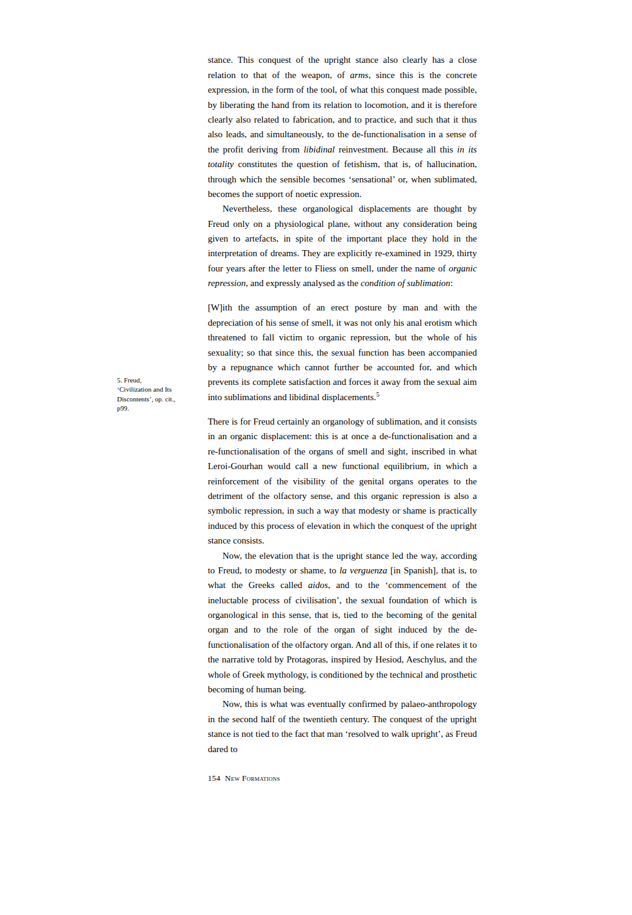5. Freud,
‘Civilization and Its
Discontents’, op. cit.,
p99.
stance. This conquest of the upright stance also clearly has a close relation to that of the weapon, of arms, since this is the concrete expression, in the form of the tool, of what this conquest made possible, by liberating the hand from its relation to locomotion, and it is therefore clearly also related to fabrication, and to practice, and such that it thus also leads, and simultaneously, to the de-functionalisation in a sense of the profit deriving from libidinal reinvestment. Because all this in its totality constitutes the question of fetishism, that is, of hallucination, through which the sensible becomes ‘sensational’ or, when sublimated, becomes the support of noetic expression.
Nevertheless, these organological displacements are thought by Freud only on a physiological plane, without any consideration being given to artefacts, in spite of the important place they hold in the interpretation of dreams. They are explicitly re-examined in 1929, thirty four years after the letter to Fliess on smell, under the name of organic repression, and expressly analysed as the condition of sublimation:
[W]ith the assumption of an erect posture by man and with the depreciation of his sense of smell, it was not only his anal erotism which threatened to fall victim to organic repression, but the whole of his sexuality; so that since this, the sexual function has been accompanied by a repugnance which cannot further be accounted for, and which prevents its complete satisfaction and forces it away from the sexual aim into sublimations and libidinal displacements.5
There is for Freud certainly an organology of sublimation, and it consists in an organic displacement: this is at once a de-functionalisation and a re-functionalisation of the organs of smell and sight, inscribed in what Leroi-Gourhan would call a new functional equilibrium, in which a reinforcement of the visibility of the genital organs operates to the detriment of the olfactory sense, and this organic repression is also a symbolic repression, in such a way that modesty or shame is practically induced by this process of elevation in which the conquest of the upright stance consists.
Now, the elevation that is the upright stance led the way, according to Freud, to modesty or shame, to la verguenza [in Spanish], that is, to what the Greeks called aidos, and to the ‘commencement of the ineluctable process of civilisation’, the sexual foundation of which is organological in this sense, that is, tied to the becoming of the genital organ and to the role of the organ of sight induced by the de-functionalisation of the olfactory organ. And all of this, if one relates it to the narrative told by Protagoras, inspired by Hesiod, Aeschylus, and the whole of Greek mythology, is conditioned by the technical and prosthetic becoming of human being.
Now, this is what was eventually confirmed by palaeo-anthropology in the second half of the twentieth century. The conquest of the upright stance is not tied to the fact that man ‘resolved to walk upright’, as Freud dared to
154 New Formations